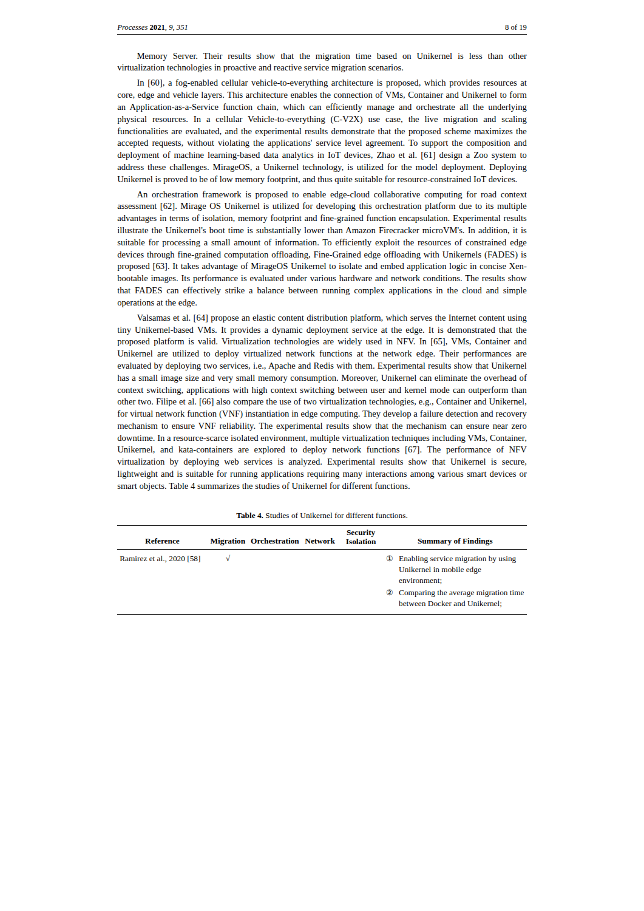Processes 2021, 9, 351
8 of 19
Memory Server. Their results show that the migration time based on Unikernel is less than other virtualization technologies in proactive and reactive service migration scenarios.
In [60], a fog-enabled cellular vehicle-to-everything architecture is proposed, which provides resources at core, edge and vehicle layers. This architecture enables the connection of VMs, Container and Unikernel to form an Application-as-a-Service function chain, which can efficiently manage and orchestrate all the underlying physical resources. In a cellular Vehicle-to-everything (C-V2X) use case, the live migration and scaling functionalities are evaluated, and the experimental results demonstrate that the proposed scheme maximizes the accepted requests, without violating the applications' service level agreement. To support the composition and deployment of machine learning-based data analytics in IoT devices, Zhao et al. [61] design a Zoo system to address these challenges. MirageOS, a Unikernel technology, is utilized for the model deployment. Deploying Unikernel is proved to be of low memory footprint, and thus quite suitable for resource-constrained IoT devices.
An orchestration framework is proposed to enable edge-cloud collaborative computing for road context assessment [62]. Mirage OS Unikernel is utilized for developing this orchestration platform due to its multiple advantages in terms of isolation, memory footprint and fine-grained function encapsulation. Experimental results illustrate the Unikernel's boot time is substantially lower than Amazon Firecracker microVM's. In addition, it is suitable for processing a small amount of information. To efficiently exploit the resources of constrained edge devices through fine-grained computation offloading, Fine-Grained edge offloading with Unikernels (FADES) is proposed [63]. It takes advantage of MirageOS Unikernel to isolate and embed application logic in concise Xen-bootable images. Its performance is evaluated under various hardware and network conditions. The results show that FADES can effectively strike a balance between running complex applications in the cloud and simple operations at the edge.
Valsamas et al. [64] propose an elastic content distribution platform, which serves the Internet content using tiny Unikernel-based VMs. It provides a dynamic deployment service at the edge. It is demonstrated that the proposed platform is valid. Virtualization technologies are widely used in NFV. In [65], VMs, Container and Unikernel are utilized to deploy virtualized network functions at the network edge. Their performances are evaluated by deploying two services, i.e., Apache and Redis with them. Experimental results show that Unikernel has a small image size and very small memory consumption. Moreover, Unikernel can eliminate the overhead of context switching, applications with high context switching between user and kernel mode can outperform than other two. Filipe et al. [66] also compare the use of two virtualization technologies, e.g., Container and Unikernel, for virtual network function (VNF) instantiation in edge computing. They develop a failure detection and recovery mechanism to ensure VNF reliability. The experimental results show that the mechanism can ensure near zero downtime. In a resource-scarce isolated environment, multiple virtualization techniques including VMs, Container, Unikernel, and kata-containers are explored to deploy network functions [67]. The performance of NFV virtualization by deploying web services is analyzed. Experimental results show that Unikernel is secure, lightweight and is suitable for running applications requiring many interactions among various smart devices or smart objects. Table 4 summarizes the studies of Unikernel for different functions.
Table 4. Studies of Unikernel for different functions.
| Reference | Migration | Orchestration | Network | Security Isolation | Summary of Findings |
| --- | --- | --- | --- | --- | --- |
| Ramirez et al., 2020 [58] | √ | | | | ① Enabling service migration by using Unikernel in mobile edge environment; ② Comparing the average migration time between Docker and Unikernel; |